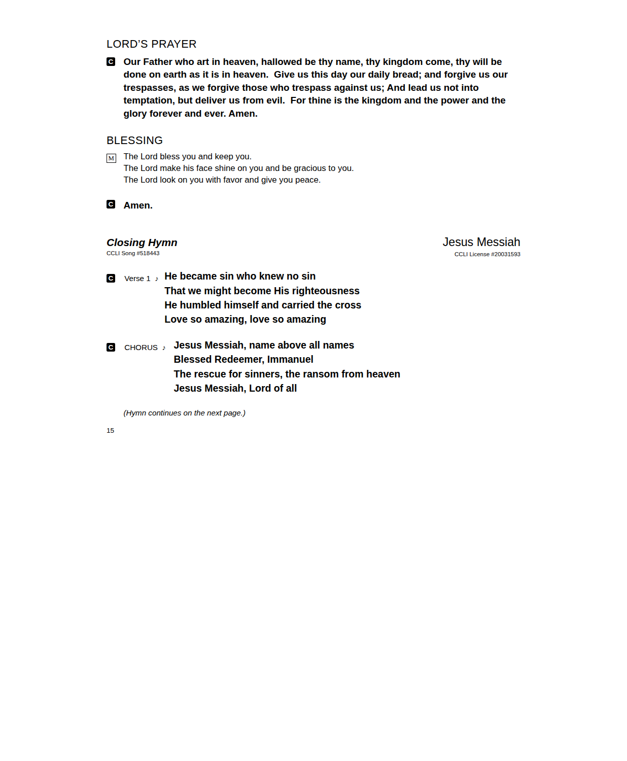LORD’S PRAYER
C
Our Father who art in heaven, hallowed be thy name, thy kingdom come, thy will be done on earth as it is in heaven. Give us this day our daily bread; and forgive us our trespasses, as we forgive those who trespass against us; And lead us not into temptation, but deliver us from evil. For thine is the kingdom and the power and the glory forever and ever. Amen.
BLESSING
M
The Lord bless you and keep you.
The Lord make his face shine on you and be gracious to you.
The Lord look on you with favor and give you peace.
C
Amen.
Closing Hymn
CCLI Song #518443
Jesus Messiah
CCLI License #20031593
C
Verse 1 ♪
He became sin who knew no sin
That we might become His righteousness
He humbled himself and carried the cross
Love so amazing, love so amazing
C
CHORUS ♪
Jesus Messiah, name above all names
Blessed Redeemer, Immanuel
The rescue for sinners, the ransom from heaven
Jesus Messiah, Lord of all
(Hymn continues on the next page.)
15